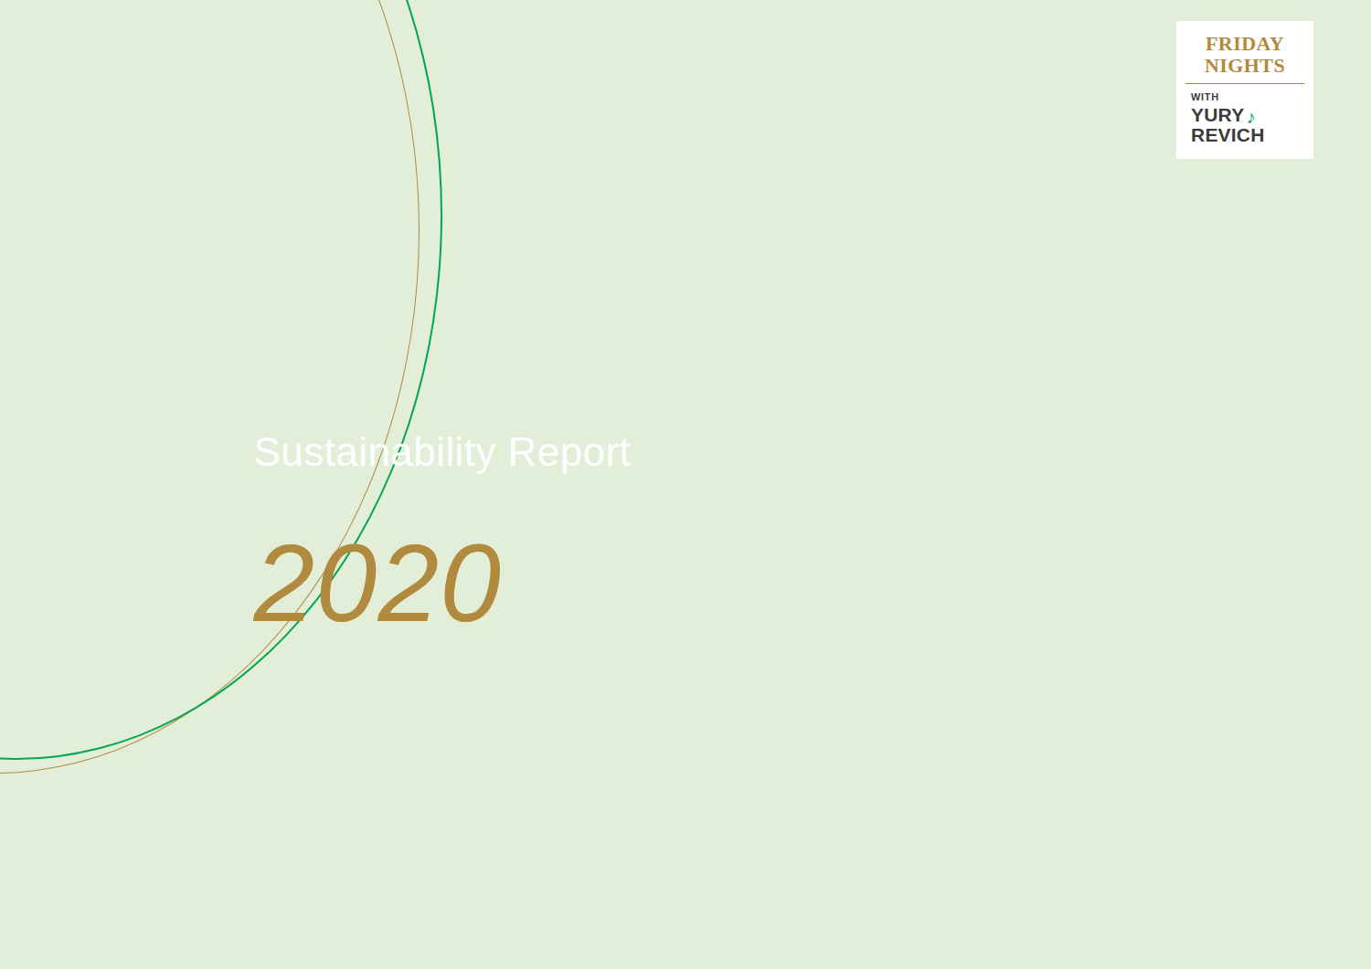FRIDAY NIGHTS WITH YURY♪REVICH
Sustainability Report
2020